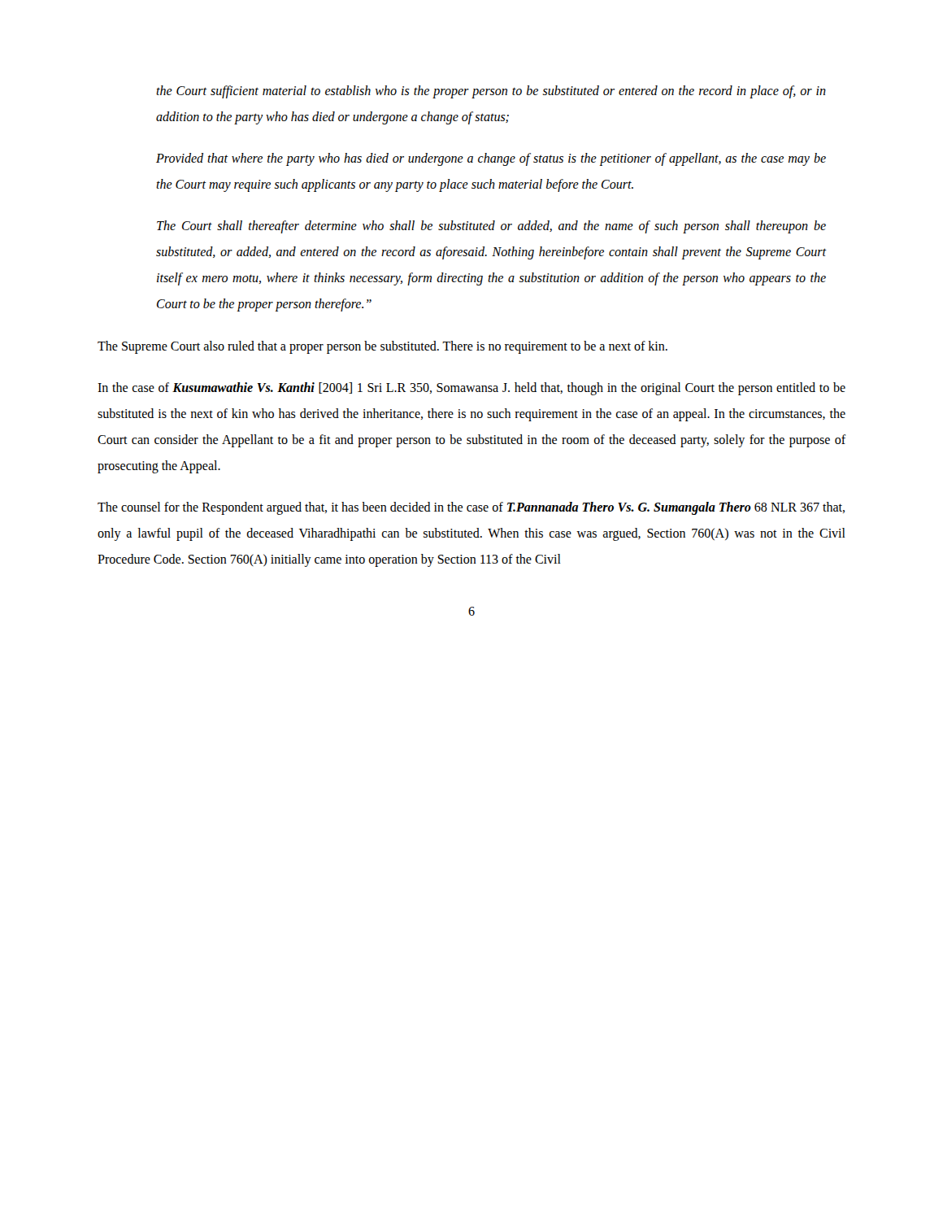the Court sufficient material to establish who is the proper person to be substituted or entered on the record in place of, or in addition to the party who has died or undergone a change of status;
Provided that where the party who has died or undergone a change of status is the petitioner of appellant, as the case may be the Court may require such applicants or any party to place such material before the Court.
The Court shall thereafter determine who shall be substituted or added, and the name of such person shall thereupon be substituted, or added, and entered on the record as aforesaid. Nothing hereinbefore contain shall prevent the Supreme Court itself ex mero motu, where it thinks necessary, form directing the a substitution or addition of the person who appears to the Court to be the proper person therefore.”
The Supreme Court also ruled that a proper person be substituted. There is no requirement to be a next of kin.
In the case of Kusumawathie Vs. Kanthi [2004] 1 Sri L.R 350, Somawansa J. held that, though in the original Court the person entitled to be substituted is the next of kin who has derived the inheritance, there is no such requirement in the case of an appeal. In the circumstances, the Court can consider the Appellant to be a fit and proper person to be substituted in the room of the deceased party, solely for the purpose of prosecuting the Appeal.
The counsel for the Respondent argued that, it has been decided in the case of T.Pannanada Thero Vs. G. Sumangala Thero 68 NLR 367 that, only a lawful pupil of the deceased Viharadhipathi can be substituted. When this case was argued, Section 760(A) was not in the Civil Procedure Code. Section 760(A) initially came into operation by Section 113 of the Civil
6